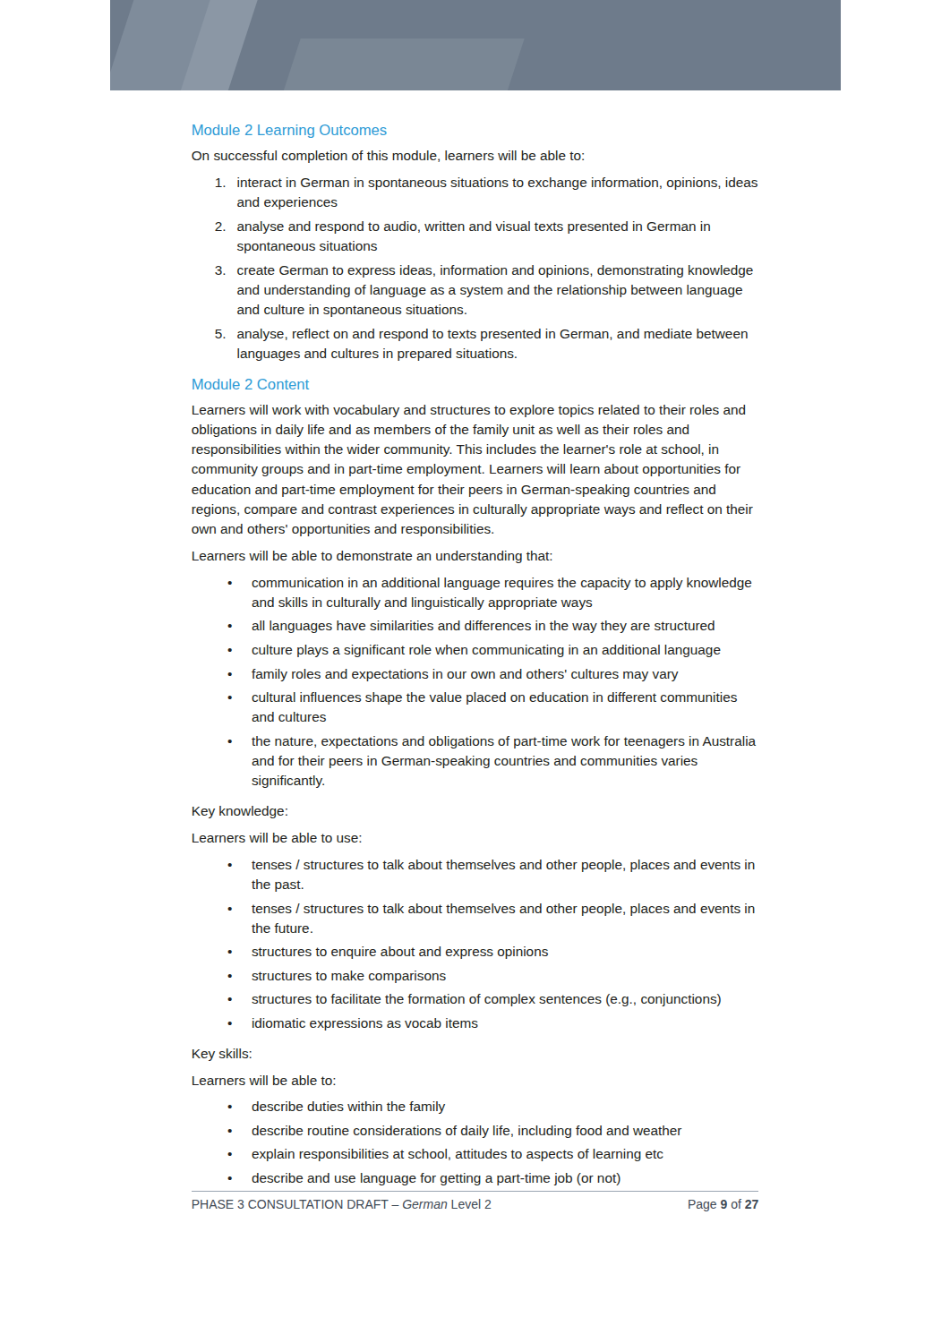Module 2 Learning Outcomes
On successful completion of this module, learners will be able to:
interact in German in spontaneous situations to exchange information, opinions, ideas and experiences
analyse and respond to audio, written and visual texts presented in German in spontaneous situations
create German to express ideas, information and opinions, demonstrating knowledge and understanding of language as a system and the relationship between language and culture in spontaneous situations.
analyse, reflect on and respond to texts presented in German, and mediate between languages and cultures in prepared situations.
Module 2 Content
Learners will work with vocabulary and structures to explore topics related to their roles and obligations in daily life and as members of the family unit as well as their roles and responsibilities within the wider community. This includes the learner's role at school, in community groups and in part-time employment. Learners will learn about opportunities for education and part-time employment for their peers in German-speaking countries and regions, compare and contrast experiences in culturally appropriate ways and reflect on their own and others' opportunities and responsibilities.
Learners will be able to demonstrate an understanding that:
communication in an additional language requires the capacity to apply knowledge and skills in culturally and linguistically appropriate ways
all languages have similarities and differences in the way they are structured
culture plays a significant role when communicating in an additional language
family roles and expectations in our own and others' cultures may vary
cultural influences shape the value placed on education in different communities and cultures
the nature, expectations and obligations of part-time work for teenagers in Australia and for their peers in German-speaking countries and communities varies significantly.
Key knowledge:
Learners will be able to use:
tenses / structures to talk about themselves and other people, places and events in the past.
tenses / structures to talk about themselves and other people, places and events in the future.
structures to enquire about and express opinions
structures to make comparisons
structures to facilitate the formation of complex sentences (e.g., conjunctions)
idiomatic expressions as vocab items
Key skills:
Learners will be able to:
describe duties within the family
describe routine considerations of daily life, including food and weather
explain responsibilities at school, attitudes to aspects of learning etc
describe and use language for getting a part-time job (or not)
PHASE 3 CONSULTATION DRAFT – German Level 2
Page 9 of 27